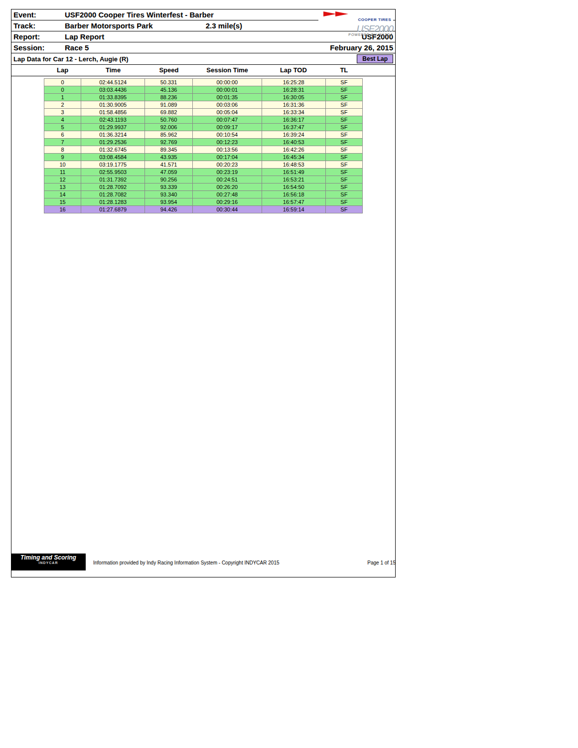COOPER TIRES
USF2000
POWERED BY MAZDA
| Event: | USF2000 Cooper Tires Winterfest - Barber | |
| Track: | Barber Motorsports Park | 2.3 mile(s) | |
| Report: | Lap Report | | USF2000 |
| Session: | Race 5 | | February 26, 2015 |
Lap Data for Car 12 - Lerch, Augie (R)
Best Lap
| Lap | Time | Speed | Session Time | Lap TOD | TL |
| --- | --- | --- | --- | --- | --- |
| 0 | 02:44.5124 | 50.331 | 00:00:00 | 16:25:28 | SF |
| 0 | 03:03.4436 | 45.136 | 00:00:01 | 16:28:31 | SF |
| 1 | 01:33.8395 | 88.236 | 00:01:35 | 16:30:05 | SF |
| 2 | 01:30.9005 | 91.089 | 00:03:06 | 16:31:36 | SF |
| 3 | 01:58.4856 | 69.882 | 00:05:04 | 16:33:34 | SF |
| 4 | 02:43.1193 | 50.760 | 00:07:47 | 16:36:17 | SF |
| 5 | 01:29.9937 | 92.006 | 00:09:17 | 16:37:47 | SF |
| 6 | 01:36.3214 | 85.962 | 00:10:54 | 16:39:24 | SF |
| 7 | 01:29.2536 | 92.769 | 00:12:23 | 16:40:53 | SF |
| 8 | 01:32.6745 | 89.345 | 00:13:56 | 16:42:26 | SF |
| 9 | 03:08.4584 | 43.935 | 00:17:04 | 16:45:34 | SF |
| 10 | 03:19.1775 | 41.571 | 00:20:23 | 16:48:53 | SF |
| 11 | 02:55.9503 | 47.059 | 00:23:19 | 16:51:49 | SF |
| 12 | 01:31.7392 | 90.256 | 00:24:51 | 16:53:21 | SF |
| 13 | 01:28.7092 | 93.339 | 00:26:20 | 16:54:50 | SF |
| 14 | 01:28.7082 | 93.340 | 00:27:48 | 16:56:18 | SF |
| 15 | 01:28.1283 | 93.954 | 00:29:16 | 16:57:47 | SF |
| 16 | 01:27.6879 | 94.426 | 00:30:44 | 16:59:14 | SF |
Timing and Scoring
INDYCAR
Information provided by Indy Racing Information System - Copyright INDYCAR 2015
Page 1 of 15